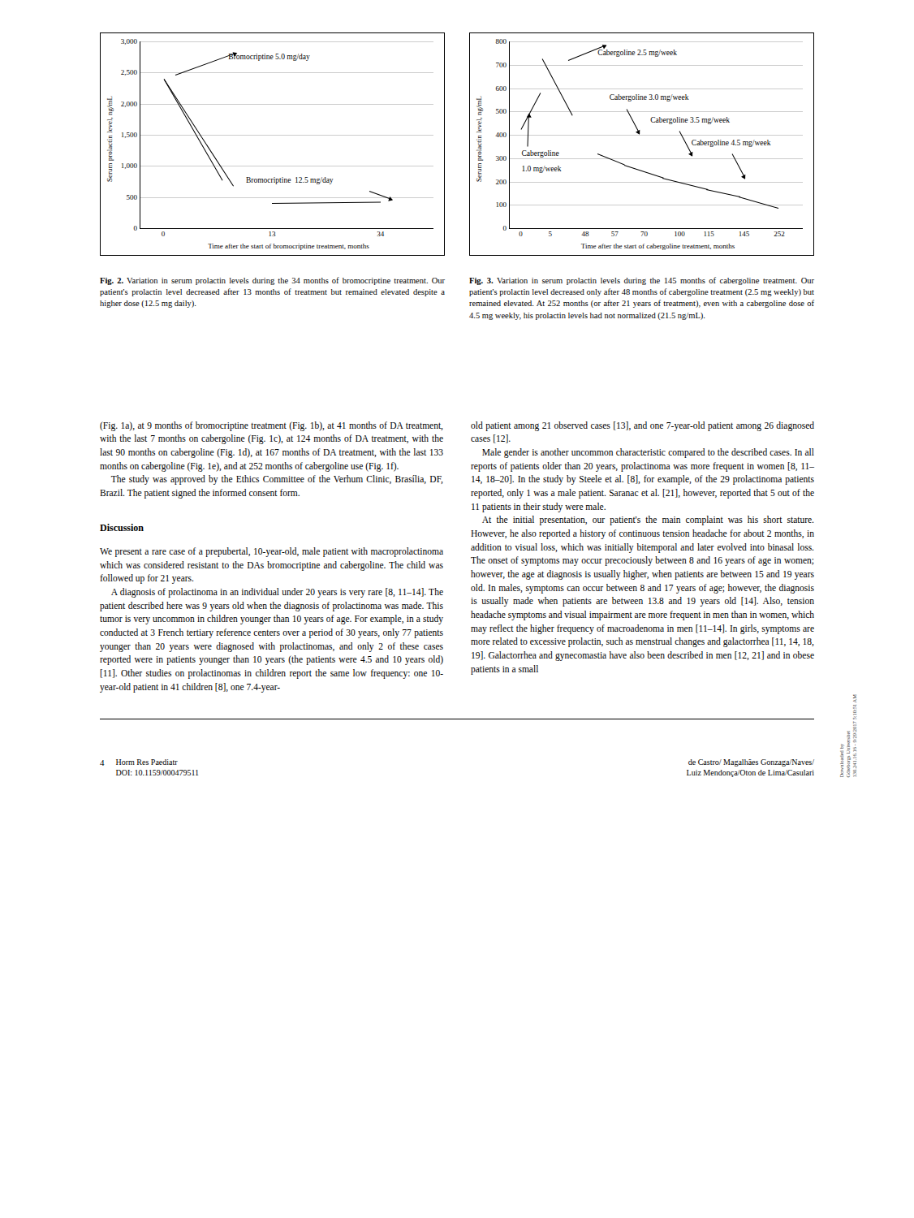Serum prolactin level, ng/mL
3,000 2,500 2,000 1,500 1,000 500 0
Bromocriptine 5.0 mg/day
Bromocriptine 12.5 mg/day
0 13 34
Time after the start of bromocriptine treatment, months
Serum prolactin level, ng/mL
800 700 600 500 400 300 200 100 0
Cabergoline 2.5 mg/week
Cabergoline
1.0 mg/week
Cabergoline 3.0 mg/week
Cabergoline 3.5 mg/week
Cabergoline 4.5 mg/week
0 5 48 57 70 100 115 145 252
Time after the start of cabergoline treatment, months
Fig. 2. Variation in serum prolactin levels during the 34 months of bromocriptine treatment. Our patient's prolactin level decreased after 13 months of treatment but remained elevated despite a higher dose (12.5 mg daily).
Fig. 3. Variation in serum prolactin levels during the 145 months of cabergoline treatment. Our patient's prolactin level decreased only after 48 months of cabergoline treatment (2.5 mg weekly) but remained elevated. At 252 months (or after 21 years of treatment), even with a cabergoline dose of 4.5 mg weekly, his prolactin levels had not normalized (21.5 ng/mL).
(Fig. 1a), at 9 months of bromocriptine treatment (Fig. 1b), at 41 months of DA treatment, with the last 7 months on cabergoline (Fig. 1c), at 124 months of DA treatment, with the last 90 months on cabergoline (Fig. 1d), at 167 months of DA treatment, with the last 133 months on cabergoline (Fig. 1e), and at 252 months of cabergoline use (Fig. 1f).
The study was approved by the Ethics Committee of the Verhum Clinic, Brasília, DF, Brazil. The patient signed the informed consent form.
Discussion
We present a rare case of a prepubertal, 10-year-old, male patient with macroprolactinoma which was considered resistant to the DAs bromocriptine and cabergoline. The child was followed up for 21 years.
A diagnosis of prolactinoma in an individual under 20 years is very rare [8, 11–14]. The patient described here was 9 years old when the diagnosis of prolactinoma was made. This tumor is very uncommon in children younger than 10 years of age. For example, in a study conducted at 3 French tertiary reference centers over a period of 30 years, only 77 patients younger than 20 years were diagnosed with prolactinomas, and only 2 of these cases reported were in patients younger than 10 years (the patients were 4.5 and 10 years old) [11]. Other studies on prolactinomas in children report the same low frequency: one 10-year-old patient in 41 children [8], one 7.4-year-
old patient among 21 observed cases [13], and one 7-year-old patient among 26 diagnosed cases [12].
Male gender is another uncommon characteristic compared to the described cases. In all reports of patients older than 20 years, prolactinoma was more frequent in women [8, 11–14, 18–20]. In the study by Steele et al. [8], for example, of the 29 prolactinoma patients reported, only 1 was a male patient. Saranac et al. [21], however, reported that 5 out of the 11 patients in their study were male.
At the initial presentation, our patient's the main complaint was his short stature. However, he also reported a history of continuous tension headache for about 2 months, in addition to visual loss, which was initially bitemporal and later evolved into binasal loss. The onset of symptoms may occur precociously between 8 and 16 years of age in women; however, the age at diagnosis is usually higher, when patients are between 15 and 19 years old. In males, symptoms can occur between 8 and 17 years of age; however, the diagnosis is usually made when patients are between 13.8 and 19 years old [14]. Also, tension headache symptoms and visual impairment are more frequent in men than in women, which may reflect the higher frequency of macroadenoma in men [11–14]. In girls, symptoms are more related to excessive prolactin, such as menstrual changes and galactorrhea [11, 14, 18, 19]. Galactorrhea and gynecomastia have also been described in men [12, 21] and in obese patients in a small
4
Horm Res Paediatr
DOI: 10.1159/000479511
de Castro/ Magalhães Gonzaga/Naves/
Luiz Mendonça/Oton de Lima/Casulari
Downloaded by
Göteborgs Universitet
130.241.16.16 - 9/29/2017 5:10:51 AM